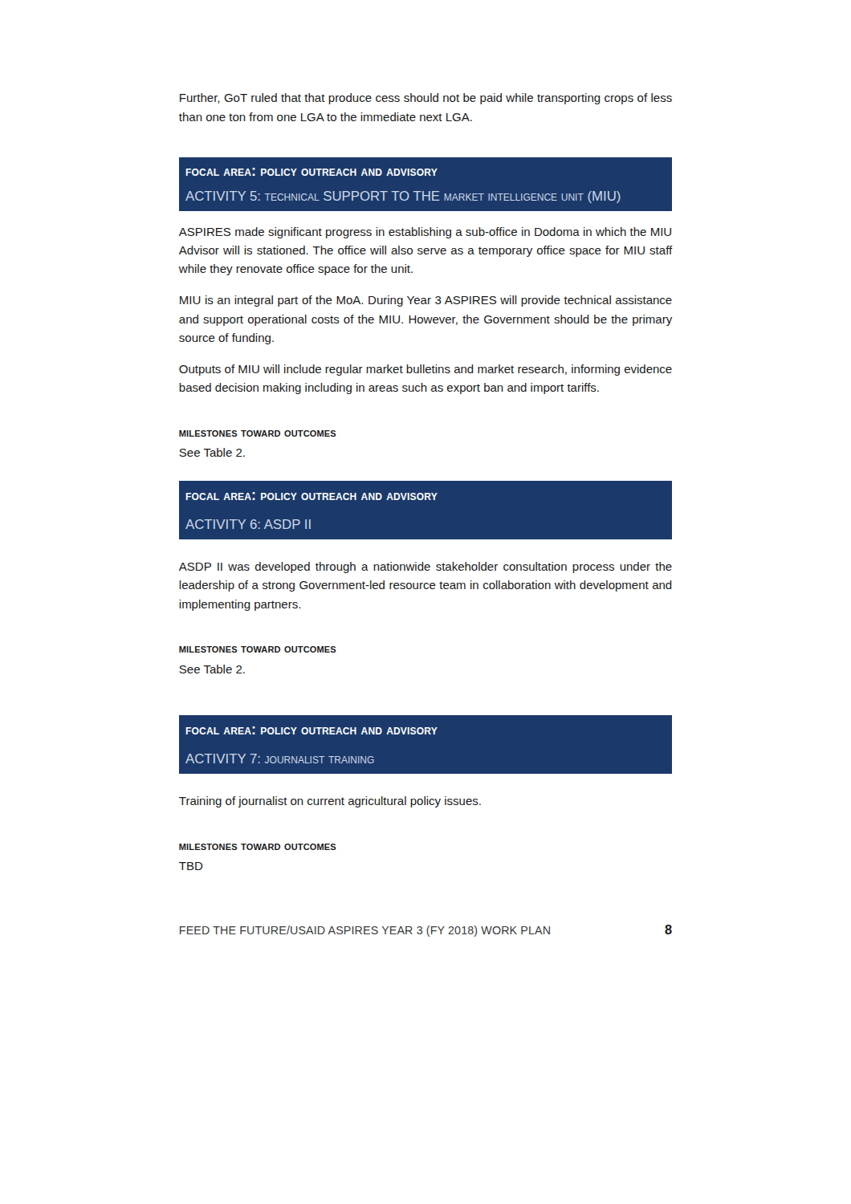Further, GoT ruled that that produce cess should not be paid while transporting crops of less than one ton from one LGA to the immediate next LGA.
Focal Area: Policy Outreach and Advisory
ACTIVITY 5: technical SUPPORT TO THE Market Intelligence Unit (MIU)
ASPIRES made significant progress in establishing a sub-office in Dodoma in which the MIU Advisor will is stationed. The office will also serve as a temporary office space for MIU staff while they renovate office space for the unit.
MIU is an integral part of the MoA. During Year 3 ASPIRES will provide technical assistance and support operational costs of the MIU. However, the Government should be the primary source of funding.
Outputs of MIU will include regular market bulletins and market research, informing evidence based decision making including in areas such as export ban and import tariffs.
Milestones Toward Outcomes
See Table 2.
Focal Area: Policy Outreach and Advisory
ACTIVITY 6: ASDP II
ASDP II was developed through a nationwide stakeholder consultation process under the leadership of a strong Government-led resource team in collaboration with development and implementing partners.
Milestones Toward Outcomes
See Table 2.
Focal Area: Policy Outreach and Advisory
ACTIVITY 7: Journalist training
Training of journalist on current agricultural policy issues.
Milestones Toward Outcomes
TBD
FEED THE FUTURE/USAID ASPIRES YEAR 3 (FY 2018) WORK PLAN 8